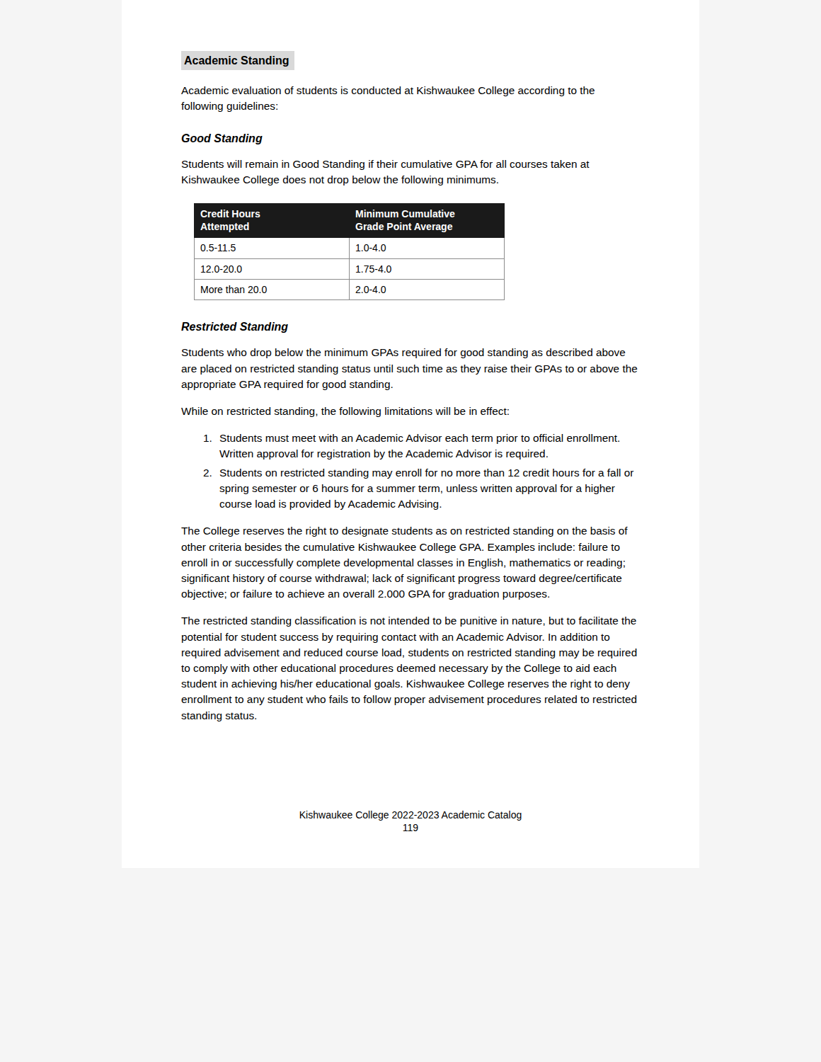Academic Standing
Academic evaluation of students is conducted at Kishwaukee College according to the following guidelines:
Good Standing
Students will remain in Good Standing if their cumulative GPA for all courses taken at Kishwaukee College does not drop below the following minimums.
| Credit Hours Attempted | Minimum Cumulative Grade Point Average |
| --- | --- |
| 0.5-11.5 | 1.0-4.0 |
| 12.0-20.0 | 1.75-4.0 |
| More than 20.0 | 2.0-4.0 |
Restricted Standing
Students who drop below the minimum GPAs required for good standing as described above are placed on restricted standing status until such time as they raise their GPAs to or above the appropriate GPA required for good standing.
While on restricted standing, the following limitations will be in effect:
Students must meet with an Academic Advisor each term prior to official enrollment. Written approval for registration by the Academic Advisor is required.
Students on restricted standing may enroll for no more than 12 credit hours for a fall or spring semester or 6 hours for a summer term, unless written approval for a higher course load is provided by Academic Advising.
The College reserves the right to designate students as on restricted standing on the basis of other criteria besides the cumulative Kishwaukee College GPA. Examples include: failure to enroll in or successfully complete developmental classes in English, mathematics or reading; significant history of course withdrawal; lack of significant progress toward degree/certificate objective; or failure to achieve an overall 2.000 GPA for graduation purposes.
The restricted standing classification is not intended to be punitive in nature, but to facilitate the potential for student success by requiring contact with an Academic Advisor. In addition to required advisement and reduced course load, students on restricted standing may be required to comply with other educational procedures deemed necessary by the College to aid each student in achieving his/her educational goals. Kishwaukee College reserves the right to deny enrollment to any student who fails to follow proper advisement procedures related to restricted standing status.
Kishwaukee College 2022-2023 Academic Catalog
119